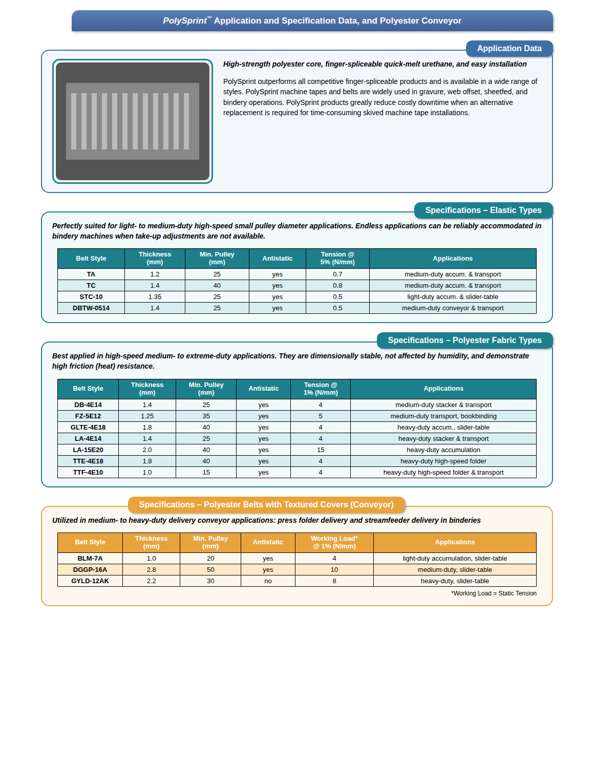PolySprint™ Application and Specification Data, and Polyester Conveyor
Application Data
High-strength polyester core, finger-spliceable quick-melt urethane, and easy installation
PolySprint outperforms all competitive finger-spliceable products and is available in a wide range of styles. PolySprint machine tapes and belts are widely used in gravure, web offset, sheetfed, and bindery operations. PolySprint products greatly reduce costly downtime when an alternative replacement is required for time-consuming skived machine tape installations.
Specifications – Elastic Types
Perfectly suited for light- to medium-duty high-speed small pulley diameter applications. Endless applications can be reliably accommodated in bindery machines when take-up adjustments are not available.
| Belt Style | Thickness (mm) | Min. Pulley (mm) | Antistatic | Tension @ 5% (N/mm) | Applications |
| --- | --- | --- | --- | --- | --- |
| TA | 1.2 | 25 | yes | 0.7 | medium-duty accum. & transport |
| TC | 1.4 | 40 | yes | 0.8 | medium-duty accum. & transport |
| STC-10 | 1.35 | 25 | yes | 0.5 | light-duty accum. & slider-table |
| DBTW-0514 | 1.4 | 25 | yes | 0.5 | medium-duty conveyor & transport |
Specifications – Polyester Fabric Types
Best applied in high-speed medium- to extreme-duty applications. They are dimensionally stable, not affected by humidity, and demonstrate high friction (heat) resistance.
| Belt Style | Thickness (mm) | Min. Pulley (mm) | Antistatic | Tension @ 1% (N/mm) | Applications |
| --- | --- | --- | --- | --- | --- |
| DB-4E14 | 1.4 | 25 | yes | 4 | medium-duty stacker & transport |
| FZ-5E12 | 1.25 | 35 | yes | 5 | medium-duty transport, bookbinding |
| GLTE-4E18 | 1.8 | 40 | yes | 4 | heavy-duty accum., slider-table |
| LA-4E14 | 1.4 | 25 | yes | 4 | heavy-duty stacker & transport |
| LA-15E20 | 2.0 | 40 | yes | 15 | heavy-duty accumulation |
| TTE-4E18 | 1.8 | 40 | yes | 4 | heavy-duty high-speed folder |
| TTF-4E10 | 1.0 | 15 | yes | 4 | heavy-duty high-speed folder & transport |
Specifications – Polyester Belts with Textured Covers (Conveyor)
Utilized in medium- to heavy-duty delivery conveyor applications: press folder delivery and streamfeeder delivery in binderies
| Belt Style | Thickness (mm) | Min. Pulley (mm) | Antistatic | Working Load* @ 1% (N/mm) | Applications |
| --- | --- | --- | --- | --- | --- |
| BLM-7A | 1.0 | 20 | yes | 4 | light-duty accumulation, slider-table |
| DGGP-16A | 2.8 | 50 | yes | 10 | medium-duty, slider-table |
| GYLD-12AK | 2.2 | 30 | no | 8 | heavy-duty, slider-table |
*Working Load = Static Tension